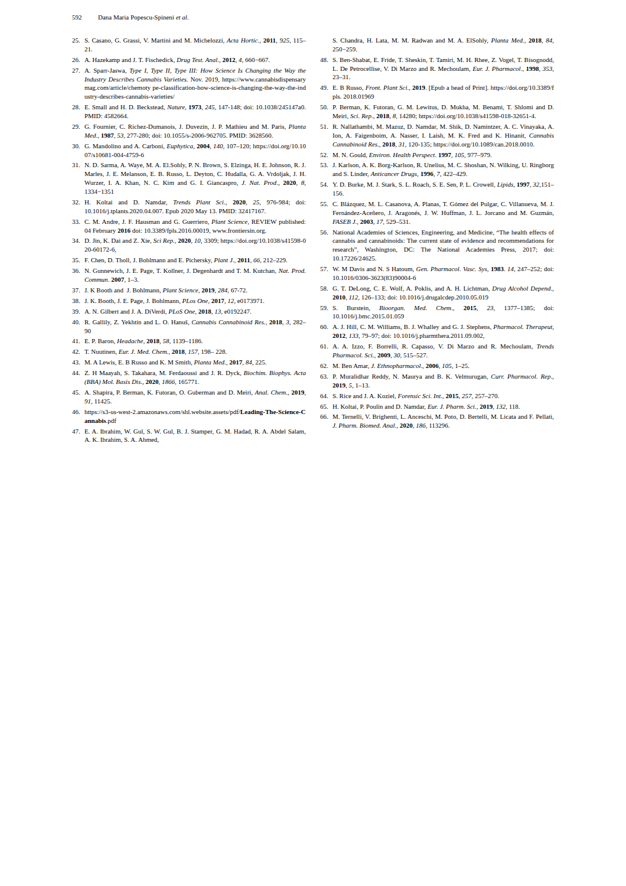592 Dana Maria Popescu-Spineni et al.
25. S. Casano, G. Grassi, V. Martini and M. Michelozzi, Acta Hortic., 2011, 925, 115–21.
26. A. Hazekamp and J. T. Fischedick, Drug Test. Anal., 2012, 4, 660−667.
27. A. Sparr-Jaswa, Type I, Type II, Type III: How Science Is Changing the Way the Industry Describes Cannabis Varieties. Nov. 2019, https://www.cannabisdispensarymag.com/article/chemoty pe-classification-how-science-is-changing-the-way-the-industry-describes-cannabis-varieties/
28. E. Small and H. D. Beckstead, Nature, 1973, 245, 147-148; doi: 10.1038/245147a0. PMID: 4582664.
29. G. Fournier, C. Richez-Dumanois, J. Duvezin, J. P. Mathieu and M. Paris, Planta Med., 1987, 53, 277-280; doi: 10.1055/s-2006-962705. PMID: 3628560.
30. G. Mandolino and A. Carboni, Euphytica, 2004, 140, 107–120; https://doi.org/10.1007/s10681-004-4759-6
31. N. D. Sarma, A. Waye, M. A. El.Sohly, P. N. Brown, S. Elzinga, H. E. Johnson, R. J. Marles, J. E. Melanson, E. B. Russo, L. Deyton, C. Hudalla, G. A. Vrdoljak, J. H. Wurzer, I. A. Khan, N. C. Kim and G. I. Giancaspro, J. Nat. Prod., 2020, 8, 1334−1351
32. H. Koltai and D. Namdar, Trends Plant Sci., 2020, 25, 976-984; doi: 10.1016/j.tplants.2020.04.007. Epub 2020 May 13. PMID: 32417167.
33. C. M. Andre, J. F. Hausman and G. Guerriero, Plant Science, REVIEW published: 04 February 2016 doi: 10.3389/fpls.2016.00019, www.frontiersin.org.
34. D. Jin, K. Dai and Z. Xie, Sci Rep., 2020, 10, 3309; https://doi.org/10.1038/s41598-020-60172-6,
35. F. Chen, D. Tholl, J. Bohlmann and E. Pichersky, Plant J., 2011, 66, 212–229.
36. N. Gunnewich, J. E. Page, T. Kollner, J. Degenhardt and T. M. Kutchan, Nat. Prod. Commun. 2007, 1–3.
37. J. K Booth and J. Bohlmann, Plant Science, 2019, 284, 67-72.
38. J. K. Booth, J. E. Page, J. Bohlmann, PLos One, 2017, 12, e0173971.
39. A. N. Gilbert and J. A. DiVerdi, PLoS One, 2018, 13, e0192247.
40. R. Gallily, Z. Yekhtin and L. O. Hanuš, Cannabis Cannabinoid Res., 2018, 3, 282–90
41. E. P. Baron, Headache, 2018, 58, 1139–1186.
42. T. Nuutinen, Eur. J. Med. Chem., 2018, 157, 198– 228.
43. M. A Lewis, E. B Russo and K. M Smith, Planta Med., 2017, 84, 225.
44. Z. H Maayah, S. Takahara, M. Ferdaoussi and J. R. Dyck, Biochim. Biophys. Acta (BBA) Mol. Basis Dis., 2020, 1866, 165771.
45. A. Shapira, P. Berman, K. Futoran, O. Guberman and D. Meiri, Anal. Chem., 2019, 91, 11425.
46. https://s3-us-west-2.amazonaws.com/shl.website.assets/pdf/Leading-The-Science-Cannabis.pdf
47. E. A. Ibrahim, W. Gul, S. W. Gul, B. J. Stamper, G. M. Hadad, R. A. Abdel Salam, A. K. Ibrahim, S. A. Ahmed,
S. Chandra, H. Lata, M. M. Radwan and M. A. ElSohly, Planta Med., 2018, 84, 250−259.
48. S. Ben-Shabat, E. Fride, T. Sheskin, T. Tamiri, M. H. Rhee, Z. Vogel, T. Bisognodd, L. De Petrocellise, V. Di Marzo and R. Mechoulam, Eur. J. Pharmacol., 1998, 353, 23–31.
49. E. B Russo, Front. Plant Sci., 2019. [Epub a head of Print]. https://doi.org/10.3389/fpls. 2018.01969
50. P. Berman, K. Futoran, G. M. Lewitus, D. Mukha, M. Benami, T. Shlomi and D. Meiri, Sci. Rep., 2018, 8, 14280; https://doi.org/10.1038/s41598-018-32651-4.
51. R. Nallathambi, M. Mazuz, D. Namdar, M. Shik, D. Namintzer, A. C. Vinayaka, A. Ion, A. Faigenboim, A. Nasser, I. Laish, M. K. Fred and K. Hinanit, Cannabis Cannabinoid Res., 2018, 31, 120-135; https://doi.org/10.1089/can.2018.0010.
52. M. N. Gould, Environ. Health Perspect. 1997, 105, 977–979.
53. J. Karlson, A. K. Borg-Karlson, R. Unelius, M. C. Shoshan, N. Wilking, U. Ringborg and S. Linder, Anticancer Drugs, 1996, 7, 422–429.
54. Y. D. Burke, M. J. Stark, S. L. Roach, S. E. Sen, P. L. Crowell, Lipids, 1997, 32,151–156.
55. C. Blázquez, M. L. Casanova, A. Planas, T. Gómez del Pulgar, C. Villanueva, M. J. Fernández-Aceñero, J. Aragonés, J. W. Huffman, J. L. Jorcano and M. Guzmán, FASEB J., 2003, 17, 529–531.
56. National Academies of Sciences, Engineering, and Medicine, “The health effects of cannabis and cannabinoids: The current state of evidence and recommendations for research”, Washington, DC: The National Academies Press, 2017; doi: 10.17226/24625.
57. W. M Davis and N. S Hatoum, Gen. Pharmacol. Vasc. Sys, 1983. 14, 247–252; doi: 10.1016/0306-3623(83)90004-6
58. G. T. DeLong, C. E. Wolf, A. Poklis, and A. H. Lichtman, Drug Alcohol Depend., 2010, 112, 126–133; doi: 10.1016/j.drugalcdep.2010.05.019
59. S. Burstein, Bioorgan. Med. Chem., 2015, 23, 1377–1385; doi: 10.1016/j.bmc.2015.01.059
60. A. J. Hill, C. M. Williams, B. J. Whalley and G. J. Stephens, Pharmacol. Therapeut, 2012, 133, 79–97; doi: 10.1016/j.pharmthera.2011.09.002,
61. A. A. Izzo, F. Borrelli, R. Capasso, V. Di Marzo and R. Mechoulam, Trends Pharmacol. Sci., 2009, 30, 515–527.
62. M. Ben Amar, J. Ethnopharmacol., 2006, 105, 1–25.
63. P. Muralidhar Reddy, N. Maurya and B. K. Velmurugan, Curr. Pharmacol. Rep., 2019, 5, 1–13.
64. S. Rice and J. A. Koziel, Forensic Sci. Int., 2015, 257, 257–270.
65. H. Koltai, P. Poulin and D. Namdar, Eur. J. Pharm. Sci., 2019, 132, 118.
66. M. Ternelli, V. Brighenti, L. Anceschi, M. Poto, D. Bertelli, M. Licata and F. Pellati, J. Pharm. Biomed. Anal., 2020, 186, 113296.